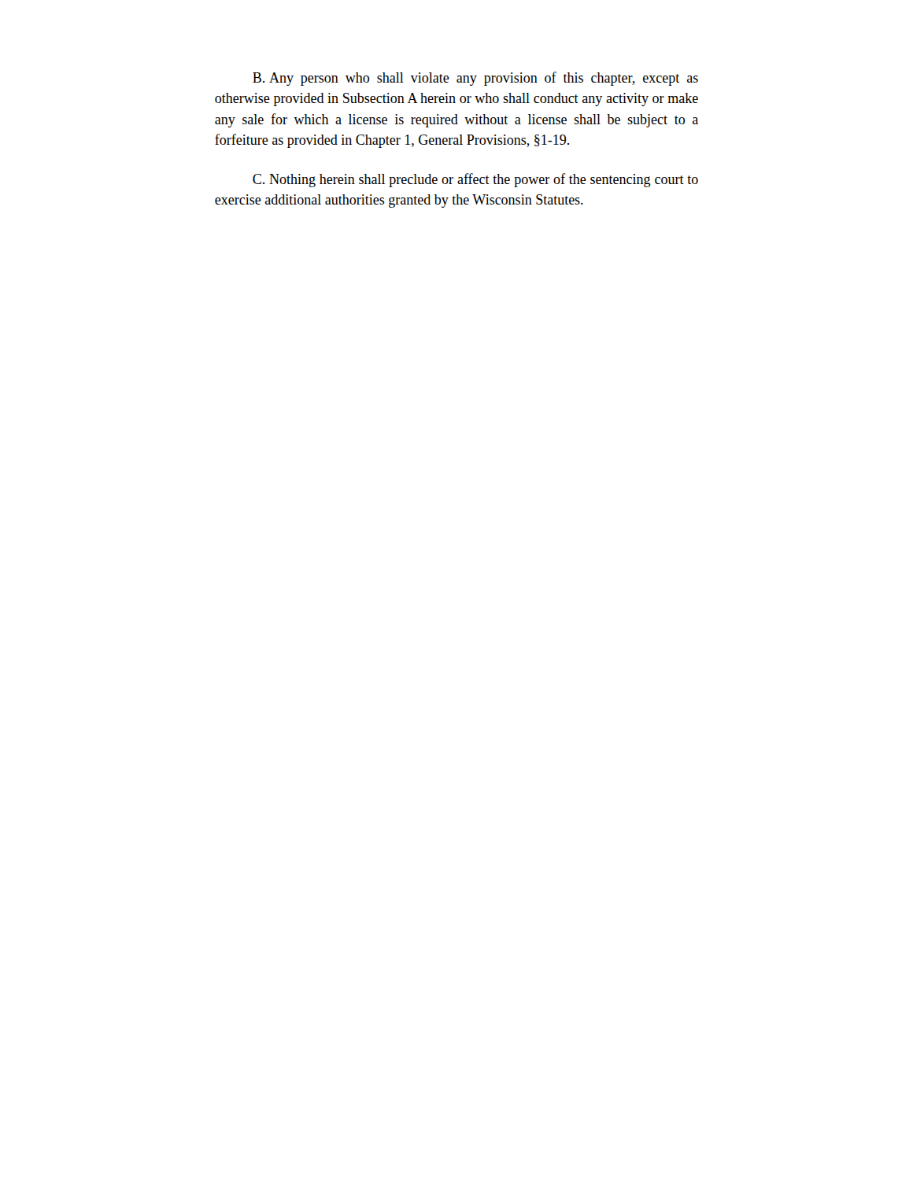B. Any person who shall violate any provision of this chapter, except as otherwise provided in Subsection A herein or who shall conduct any activity or make any sale for which a license is required without a license shall be subject to a forfeiture as provided in Chapter 1, General Provisions, §1-19.
C. Nothing herein shall preclude or affect the power of the sentencing court to exercise additional authorities granted by the Wisconsin Statutes.